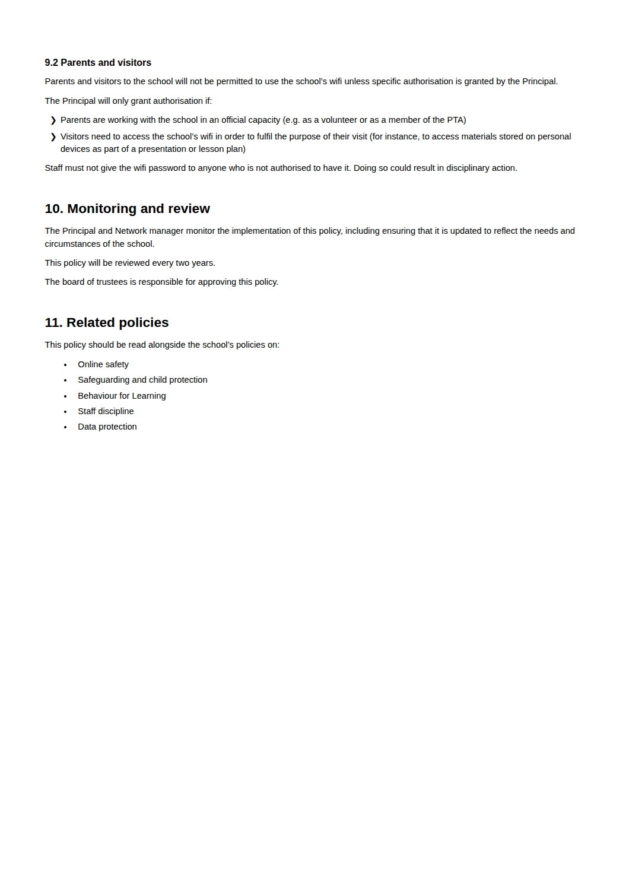9.2 Parents and visitors
Parents and visitors to the school will not be permitted to use the school’s wifi unless specific authorisation is granted by the Principal.
The Principal will only grant authorisation if:
Parents are working with the school in an official capacity (e.g. as a volunteer or as a member of the PTA)
Visitors need to access the school’s wifi in order to fulfil the purpose of their visit (for instance, to access materials stored on personal devices as part of a presentation or lesson plan)
Staff must not give the wifi password to anyone who is not authorised to have it. Doing so could result in disciplinary action.
10. Monitoring and review
The Principal and Network manager monitor the implementation of this policy, including ensuring that it is updated to reflect the needs and circumstances of the school.
This policy will be reviewed every two years.
The board of trustees is responsible for approving this policy.
11. Related policies
This policy should be read alongside the school’s policies on:
Online safety
Safeguarding and child protection
Behaviour for Learning
Staff discipline
Data protection